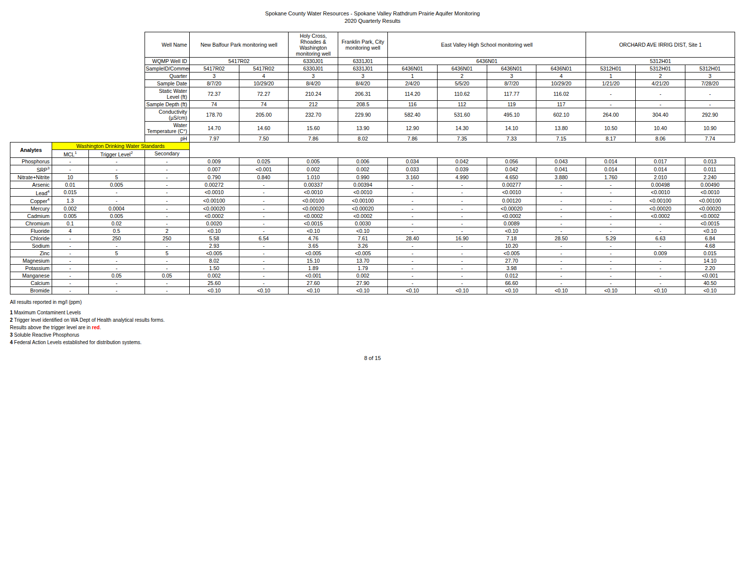Spokane County Water Resources - Spokane Valley Rathdrum Prairie Aquifer Monitoring
2020 Quarterly Results
| | Well Name | New Balfour Park monitoring well | Holy Cross, Rhoades & Washington monitoring well | Franklin Park, City monitoring well | East Valley High School monitoring well | ORCHARD AVE IRRIG DIST, Site 1 |
| | WQMP Well ID | 5417R02 | 6330J01 | 6331J01 | 6436N01 | 5312H01 |
| | SampleID/Comment | 5417R02 | 5417R02 | 6330J01 | 6331J01 | 6436N01 | 6436N01 | 6436N01 | 6436N01 | 5312H01 | 5312H01 | 5312H01 |
| | Quarter | 3 | 4 | 3 | 3 | 1 | 2 | 3 | 4 | 1 | 2 | 3 |
| | Sample Date | 8/7/20 | 10/29/20 | 8/4/20 | 8/4/20 | 2/4/20 | 5/5/20 | 8/7/20 | 10/29/20 | 1/21/20 | 4/21/20 | 7/28/20 |
| | Static Water Level (ft) | 72.37 | 72.27 | 210.24 | 206.31 | 114.20 | 110.62 | 117.77 | 116.02 | - | - | - |
| | Sample Depth (ft) | 74 | 74 | 212 | 208.5 | 116 | 112 | 119 | 117 | - | - | - |
| | Conductivity (µS/cm) | 178.70 | 205.00 | 232.70 | 229.90 | 582.40 | 531.60 | 495.10 | 602.10 | 264.00 | 304.40 | 292.90 |
| | Water Temperature (C°) | 14.70 | 14.60 | 15.60 | 13.90 | 12.90 | 14.30 | 14.10 | 13.80 | 10.50 | 10.40 | 10.90 |
| | pH | 7.97 | 7.50 | 7.86 | 8.02 | 7.86 | 7.35 | 7.33 | 7.15 | 8.17 | 8.06 | 7.74 |
| Analytes | Washington Drinking Water Standards | |
| MCL 1 | Trigger Level 2 | Secondary | |
| Phosphorus | - | - | - | 0.009 | 0.025 | 0.005 | 0.006 | 0.034 | 0.042 | 0.056 | 0.043 | 0.014 | 0.017 | 0.013 |
| SRP 3 | - | - | - | 0.007 | <0.001 | 0.002 | 0.002 | 0.033 | 0.039 | 0.042 | 0.041 | 0.014 | 0.014 | 0.011 |
| Nitrate+Nitrite | 10 | 5 | - | 0.790 | 0.840 | 1.010 | 0.990 | 3.160 | 4.990 | 4.650 | 3.880 | 1.760 | 2.010 | 2.240 |
| Arsenic | 0.01 | 0.005 | - | 0.00272 | - | 0.00337 | 0.00394 | - | - | 0.00277 | - | - | 0.00498 | 0.00490 |
| Lead 4 | 0.015 | - | - | <0.0010 | - | <0.0010 | <0.0010 | - | - | <0.0010 | - | - | <0.0010 | <0.0010 |
| Copper 4 | 1.3 | - | - | <0.00100 | - | <0.00100 | <0.00100 | - | - | 0.00120 | - | - | <0.00100 | <0.00100 |
| Mercury | 0.002 | 0.0004 | - | <0.00020 | - | <0.00020 | <0.00020 | - | - | <0.00020 | - | - | <0.00020 | <0.00020 |
| Cadmium | 0.005 | 0.005 | - | <0.0002 | - | <0.0002 | <0.0002 | - | - | <0.0002 | - | - | <0.0002 | <0.0002 |
| Chromium | 0.1 | 0.02 | - | 0.0020 | - | <0.0015 | 0.0030 | - | - | 0.0089 | - | - | - | <0.0015 |
| Fluoride | 4 | 0.5 | 2 | <0.10 | - | <0.10 | <0.10 | - | - | <0.10 | - | - | - | <0.10 |
| Chloride | - | 250 | 250 | 5.58 | 6.54 | 4.76 | 7.61 | 28.40 | 16.90 | 7.18 | 28.50 | 5.29 | 6.63 | 6.84 |
| Sodium | - | - | - | 2.93 | - | 3.65 | 3.26 | - | - | 10.20 | - | - | - | 4.68 |
| Zinc | - | 5 | 5 | <0.005 | - | <0.005 | <0.005 | - | - | <0.005 | - | - | 0.009 | 0.015 |
| Magnesium | - | - | - | 8.02 | - | 15.10 | 13.70 | - | - | 27.70 | - | - | - | 14.10 |
| Potassium | - | - | - | 1.50 | - | 1.89 | 1.79 | - | - | 3.98 | - | - | - | 2.20 |
| Manganese | - | 0.05 | 0.05 | 0.002 | - | <0.001 | 0.002 | - | - | 0.012 | - | - | - | <0.001 |
| Calcium | - | - | - | 25.60 | - | 27.60 | 27.90 | - | - | 66.60 | - | - | - | 40.50 |
| Bromide | - | - | - | <0.10 | <0.10 | <0.10 | <0.10 | <0.10 | <0.10 | <0.10 | <0.10 | <0.10 | <0.10 | <0.10 |
All results reported in mg/l (ppm)
1 Maximum Contaminent Levels
2 Trigger level identified on WA Dept of Health analytical results forms.
Results above the trigger level are in red.
3 Soluble Reactive Phosphorus
4 Federal Action Levels established for distribution systems.
8 of 15